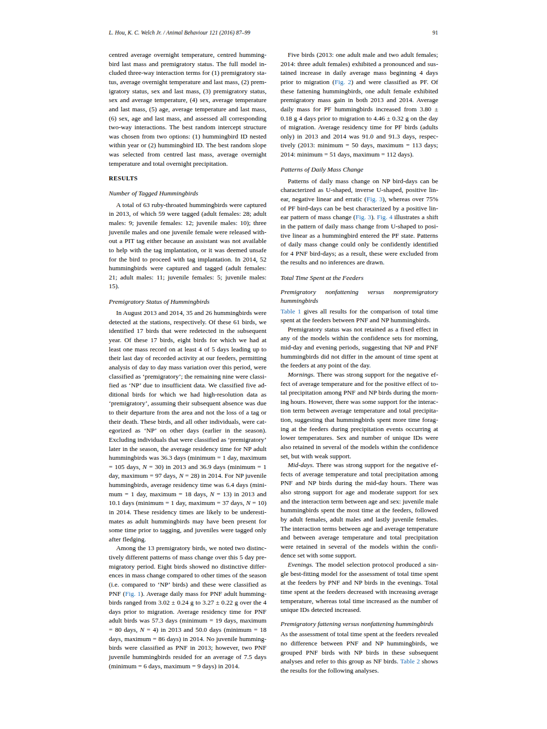L. Hou, K. C. Welch Jr. / Animal Behaviour 121 (2016) 87–99 91
centred average overnight temperature, centred hummingbird last mass and premigratory status. The full model included three-way interaction terms for (1) premigratory status, average overnight temperature and last mass, (2) premigratory status, sex and last mass, (3) premigratory status, sex and average temperature, (4) sex, average temperature and last mass, (5) age, average temperature and last mass, (6) sex, age and last mass, and assessed all corresponding two-way interactions. The best random intercept structure was chosen from two options: (1) hummingbird ID nested within year or (2) hummingbird ID. The best random slope was selected from centred last mass, average overnight temperature and total overnight precipitation.
Results
Number of Tagged Hummingbirds
A total of 63 ruby-throated hummingbirds were captured in 2013, of which 59 were tagged (adult females: 28; adult males: 9; juvenile females: 12; juvenile males: 10); three juvenile males and one juvenile female were released without a PIT tag either because an assistant was not available to help with the tag implantation, or it was deemed unsafe for the bird to proceed with tag implantation. In 2014, 52 hummingbirds were captured and tagged (adult females: 21; adult males: 11; juvenile females: 5; juvenile males: 15).
Premigratory Status of Hummingbirds
In August 2013 and 2014, 35 and 26 hummingbirds were detected at the stations, respectively. Of these 61 birds, we identified 17 birds that were redetected in the subsequent year. Of these 17 birds, eight birds for which we had at least one mass record on at least 4 of 5 days leading up to their last day of recorded activity at our feeders, permitting analysis of day to day mass variation over this period, were classified as ‘premigratory’; the remaining nine were classified as ‘NP’ due to insufficient data. We classified five additional birds for which we had high-resolution data as ‘premigratory’, assuming their subsequent absence was due to their departure from the area and not the loss of a tag or their death. These birds, and all other individuals, were categorized as ‘NP’ on other days (earlier in the season). Excluding individuals that were classified as ‘premigratory’ later in the season, the average residency time for NP adult hummingbirds was 36.3 days (minimum = 1 day, maximum = 105 days, N = 30) in 2013 and 36.9 days (minimum = 1 day, maximum = 97 days, N = 28) in 2014. For NP juvenile hummingbirds, average residency time was 6.4 days (minimum = 1 day, maximum = 18 days, N = 13) in 2013 and 10.1 days (minimum = 1 day, maximum = 37 days, N = 10) in 2014. These residency times are likely to be underestimates as adult hummingbirds may have been present for some time prior to tagging, and juveniles were tagged only after fledging.
Among the 13 premigratory birds, we noted two distinctively different patterns of mass change over this 5 day premigratory period. Eight birds showed no distinctive differences in mass change compared to other times of the season (i.e. compared to ‘NP’ birds) and these were classified as PNF (Fig. 1). Average daily mass for PNF adult hummingbirds ranged from 3.02 ± 0.24 g to 3.27 ± 0.22 g over the 4 days prior to migration. Average residency time for PNF adult birds was 57.3 days (minimum = 19 days, maximum = 80 days, N = 4) in 2013 and 50.0 days (minimum = 18 days, maximum = 86 days) in 2014. No juvenile hummingbirds were classified as PNF in 2013; however, two PNF juvenile hummingbirds resided for an average of 7.5 days (minimum = 6 days, maximum = 9 days) in 2014.
Five birds (2013: one adult male and two adult females; 2014: three adult females) exhibited a pronounced and sustained increase in daily average mass beginning 4 days prior to migration (Fig. 2) and were classified as PF. Of these fattening hummingbirds, one adult female exhibited premigratory mass gain in both 2013 and 2014. Average daily mass for PF hummingbirds increased from 3.80 ± 0.18 g 4 days prior to migration to 4.46 ± 0.32 g on the day of migration. Average residency time for PF birds (adults only) in 2013 and 2014 was 91.0 and 91.3 days, respectively (2013: minimum = 50 days, maximum = 113 days; 2014: minimum = 51 days, maximum = 112 days).
Patterns of Daily Mass Change
Patterns of daily mass change on NP bird-days can be characterized as U-shaped, inverse U-shaped, positive linear, negative linear and erratic (Fig. 3), whereas over 75% of PF bird-days can be best characterized by a positive linear pattern of mass change (Fig. 3). Fig. 4 illustrates a shift in the pattern of daily mass change from U-shaped to positive linear as a hummingbird entered the PF state. Patterns of daily mass change could only be confidently identified for 4 PNF bird-days; as a result, these were excluded from the results and no inferences are drawn.
Total Time Spent at the Feeders
Premigratory nonfattening versus nonpremigratory hummingbirds
Table 1 gives all results for the comparison of total time spent at the feeders between PNF and NP hummingbirds.
Premigratory status was not retained as a fixed effect in any of the models within the confidence sets for morning, mid-day and evening periods, suggesting that NP and PNF hummingbirds did not differ in the amount of time spent at the feeders at any point of the day.
Mornings. There was strong support for the negative effect of average temperature and for the positive effect of total precipitation among PNF and NP birds during the morning hours. However, there was some support for the interaction term between average temperature and total precipitation, suggesting that hummingbirds spent more time foraging at the feeders during precipitation events occurring at lower temperatures. Sex and number of unique IDs were also retained in several of the models within the confidence set, but with weak support.
Mid-days. There was strong support for the negative effects of average temperature and total precipitation among PNF and NP birds during the mid-day hours. There was also strong support for age and moderate support for sex and the interaction term between age and sex: juvenile male hummingbirds spent the most time at the feeders, followed by adult females, adult males and lastly juvenile females. The interaction terms between age and average temperature and between average temperature and total precipitation were retained in several of the models within the confidence set with some support.
Evenings. The model selection protocol produced a single best-fitting model for the assessment of total time spent at the feeders by PNF and NP birds in the evenings. Total time spent at the feeders decreased with increasing average temperature, whereas total time increased as the number of unique IDs detected increased.
Premigratory fattening versus nonfattening hummingbirds
As the assessment of total time spent at the feeders revealed no difference between PNF and NP hummingbirds, we grouped PNF birds with NP birds in these subsequent analyses and refer to this group as NF birds. Table 2 shows the results for the following analyses.